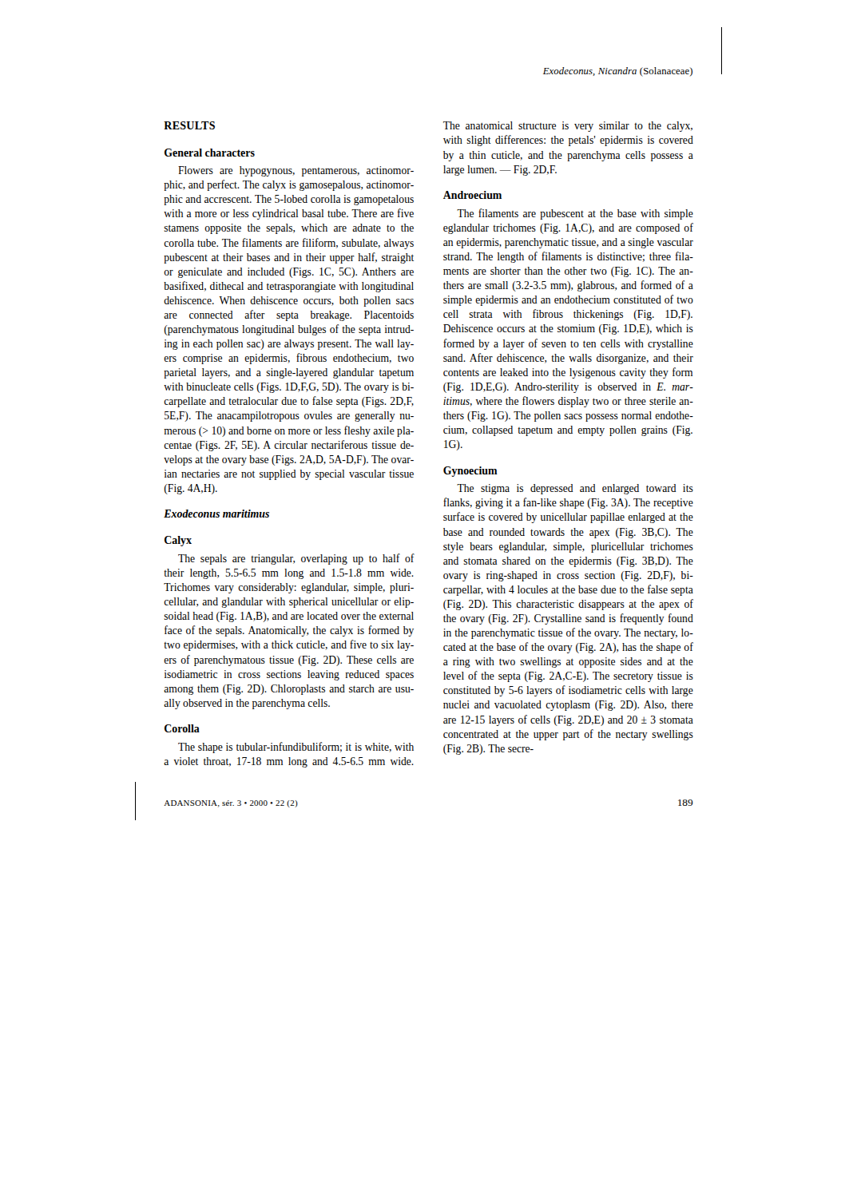Exodeconus, Nicandra (Solanaceae)
RESULTS
General characters
Flowers are hypogynous, pentamerous, actinomorphic, and perfect. The calyx is gamosepalous, actinomorphic and accrescent. The 5-lobed corolla is gamopetalous with a more or less cylindrical basal tube. There are five stamens opposite the sepals, which are adnate to the corolla tube. The filaments are filiform, subulate, always pubescent at their bases and in their upper half, straight or geniculate and included (Figs. 1C, 5C). Anthers are basifixed, dithecal and tetrasporangiate with longitudinal dehiscence. When dehiscence occurs, both pollen sacs are connected after septa breakage. Placentoids (parenchymatous longitudinal bulges of the septa intruding in each pollen sac) are always present. The wall layers comprise an epidermis, fibrous endothecium, two parietal layers, and a single-layered glandular tapetum with binucleate cells (Figs. 1D,F,G, 5D). The ovary is bicarpellate and tetralocular due to false septa (Figs. 2D,F, 5E,F). The anacampilotropous ovules are generally numerous (> 10) and borne on more or less fleshy axile placentae (Figs. 2F, 5E). A circular nectariferous tissue develops at the ovary base (Figs. 2A,D, 5A-D,F). The ovarian nectaries are not supplied by special vascular tissue (Fig. 4A,H).
Exodeconus maritimus
Calyx
The sepals are triangular, overlaping up to half of their length, 5.5-6.5 mm long and 1.5-1.8 mm wide. Trichomes vary considerably: eglandular, simple, pluricellular, and glandular with spherical unicellular or elipsoidal head (Fig. 1A,B), and are located over the external face of the sepals. Anatomically, the calyx is formed by two epidermises, with a thick cuticle, and five to six layers of parenchymatous tissue (Fig. 2D). These cells are isodiametric in cross sections leaving reduced spaces among them (Fig. 2D). Chloroplasts and starch are usually observed in the parenchyma cells.
Corolla
The shape is tubular-infundibuliform; it is white, with a violet throat, 17-18 mm long and 4.5-6.5 mm wide. The anatomical structure is very similar to the calyx, with slight differences: the petals' epidermis is covered by a thin cuticle, and the parenchyma cells possess a large lumen. — Fig. 2D,F.
Androecium
The filaments are pubescent at the base with simple eglandular trichomes (Fig. 1A,C), and are composed of an epidermis, parenchymatic tissue, and a single vascular strand. The length of filaments is distinctive; three filaments are shorter than the other two (Fig. 1C). The anthers are small (3.2-3.5 mm), glabrous, and formed of a simple epidermis and an endothecium constituted of two cell strata with fibrous thickenings (Fig. 1D,F). Dehiscence occurs at the stomium (Fig. 1D,E), which is formed by a layer of seven to ten cells with crystalline sand. After dehiscence, the walls disorganize, and their contents are leaked into the lysigenous cavity they form (Fig. 1D,E,G). Andro-sterility is observed in E. maritimus, where the flowers display two or three sterile anthers (Fig. 1G). The pollen sacs possess normal endothecium, collapsed tapetum and empty pollen grains (Fig. 1G).
Gynoecium
The stigma is depressed and enlarged toward its flanks, giving it a fan-like shape (Fig. 3A). The receptive surface is covered by unicellular papillae enlarged at the base and rounded towards the apex (Fig. 3B,C). The style bears eglandular, simple, pluricellular trichomes and stomata shared on the epidermis (Fig. 3B,D). The ovary is ring-shaped in cross section (Fig. 2D,F), bicarpellar, with 4 locules at the base due to the false septa (Fig. 2D). This characteristic disappears at the apex of the ovary (Fig. 2F). Crystalline sand is frequently found in the parenchymatic tissue of the ovary. The nectary, located at the base of the ovary (Fig. 2A), has the shape of a ring with two swellings at opposite sides and at the level of the septa (Fig. 2A,C-E). The secretory tissue is constituted by 5-6 layers of isodiametric cells with large nuclei and vacuolated cytoplasm (Fig. 2D). Also, there are 12-15 layers of cells (Fig. 2D,E) and 20 ± 3 stomata concentrated at the upper part of the nectary swellings (Fig. 2B). The secre-
ADANSONIA, sér. 3 • 2000 • 22 (2)
189